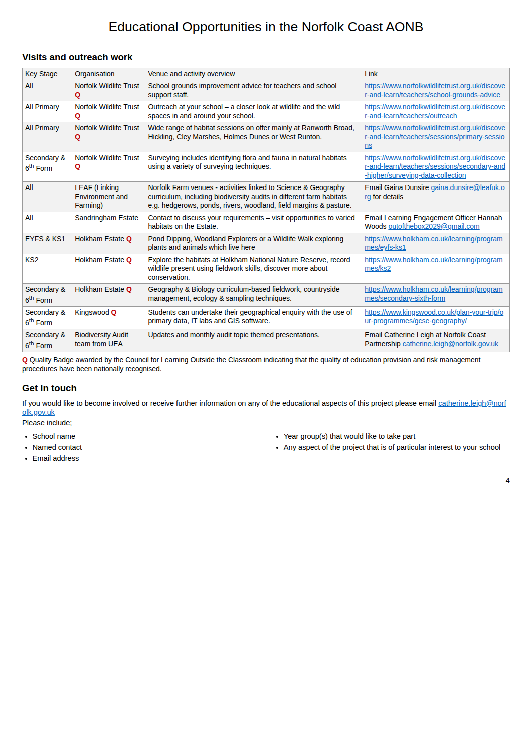Educational Opportunities in the Norfolk Coast AONB
Visits and outreach work
| Key Stage | Organisation | Venue and activity overview | Link |
| --- | --- | --- | --- |
| All | Norfolk Wildlife Trust Q | School grounds improvement advice for teachers and school support staff. | https://www.norfolkwildlifetrust.org.uk/discover-and-learn/teachers/school-grounds-advice |
| All Primary | Norfolk Wildlife Trust Q | Outreach at your school – a closer look at wildlife and the wild spaces in and around your school. | https://www.norfolkwildlifetrust.org.uk/discover-and-learn/teachers/outreach |
| All Primary | Norfolk Wildlife Trust Q | Wide range of habitat sessions on offer mainly at Ranworth Broad, Hickling, Cley Marshes, Holmes Dunes or West Runton. | https://www.norfolkwildlifetrust.org.uk/discover-and-learn/teachers/sessions/primary-sessions |
| Secondary & 6 th Form | Norfolk Wildlife Trust Q | Surveying includes identifying flora and fauna in natural habitats using a variety of surveying techniques. | https://www.norfolkwildlifetrust.org.uk/discover-and-learn/teachers/sessions/secondary-and-higher/surveying-data-collection |
| All | LEAF (Linking Environment and Farming) | Norfolk Farm venues - activities linked to Science & Geography curriculum, including biodiversity audits in different farm habitats e.g. hedgerows, ponds, rivers, woodland, field margins & pasture. | Email Gaina Dunsire gaina.dunsire@leafuk.org for details |
| All | Sandringham Estate | Contact to discuss your requirements – visit opportunities to varied habitats on the Estate. | Email Learning Engagement Officer Hannah Woods outofthebox2029@gmail.com |
| EYFS & KS1 | Holkham Estate Q | Pond Dipping, Woodland Explorers or a Wildlife Walk exploring plants and animals which live here | https://www.holkham.co.uk/learning/programmes/eyfs-ks1 |
| KS2 | Holkham Estate Q | Explore the habitats at Holkham National Nature Reserve, record wildlife present using fieldwork skills, discover more about conservation. | https://www.holkham.co.uk/learning/programmes/ks2 |
| Secondary & 6 th Form | Holkham Estate Q | Geography & Biology curriculum-based fieldwork, countryside management, ecology & sampling techniques. | https://www.holkham.co.uk/learning/programmes/secondary-sixth-form |
| Secondary & 6 th Form | Kingswood Q | Students can undertake their geographical enquiry with the use of primary data, IT labs and GIS software. | https://www.kingswood.co.uk/plan-your-trip/our-programmes/gcse-geography/ |
| Secondary & 6 th Form | Biodiversity Audit team from UEA | Updates and monthly audit topic themed presentations. | Email Catherine Leigh at Norfolk Coast Partnership catherine.leigh@norfolk.gov.uk |
Q Quality Badge awarded by the Council for Learning Outside the Classroom indicating that the quality of education provision and risk management procedures have been nationally recognised.
Get in touch
If you would like to become involved or receive further information on any of the educational aspects of this project please email catherine.leigh@norfolk.gov.uk
Please include;
School name
Named contact
Email address
Year group(s) that would like to take part
Any aspect of the project that is of particular interest to your school
4